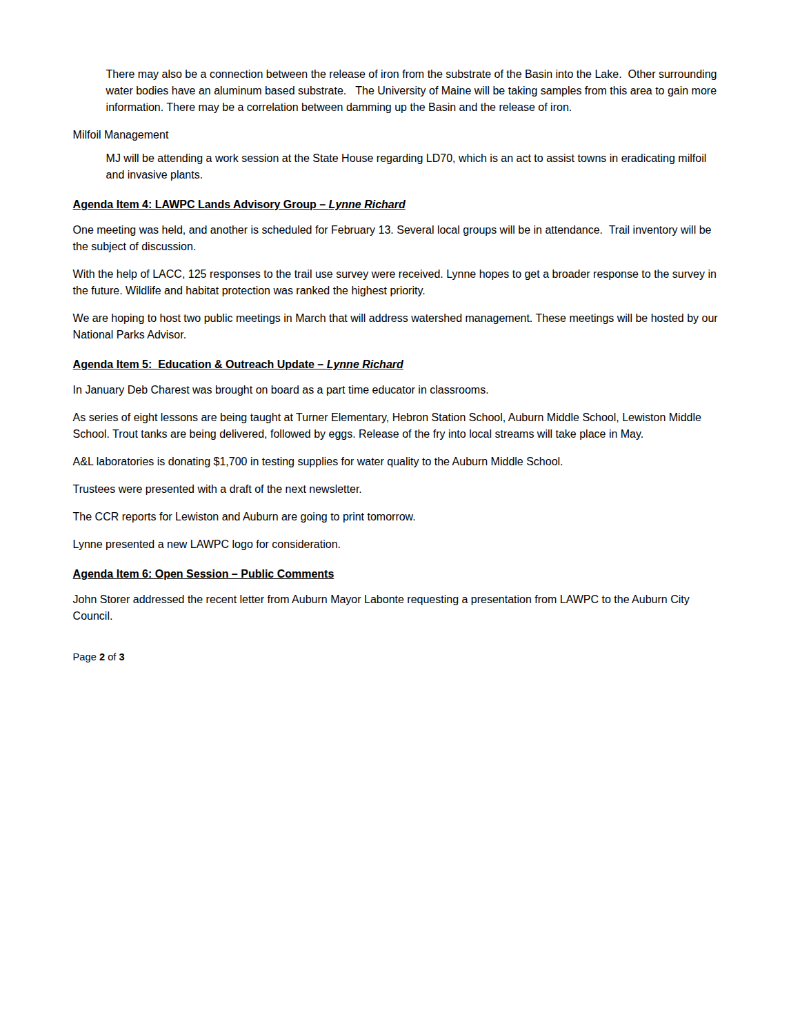There may also be a connection between the release of iron from the substrate of the Basin into the Lake. Other surrounding water bodies have an aluminum based substrate. The University of Maine will be taking samples from this area to gain more information. There may be a correlation between damming up the Basin and the release of iron.
Milfoil Management
MJ will be attending a work session at the State House regarding LD70, which is an act to assist towns in eradicating milfoil and invasive plants.
Agenda Item 4: LAWPC Lands Advisory Group – Lynne Richard
One meeting was held, and another is scheduled for February 13. Several local groups will be in attendance. Trail inventory will be the subject of discussion.
With the help of LACC, 125 responses to the trail use survey were received. Lynne hopes to get a broader response to the survey in the future. Wildlife and habitat protection was ranked the highest priority.
We are hoping to host two public meetings in March that will address watershed management. These meetings will be hosted by our National Parks Advisor.
Agenda Item 5: Education & Outreach Update – Lynne Richard
In January Deb Charest was brought on board as a part time educator in classrooms.
As series of eight lessons are being taught at Turner Elementary, Hebron Station School, Auburn Middle School, Lewiston Middle School. Trout tanks are being delivered, followed by eggs. Release of the fry into local streams will take place in May.
A&L laboratories is donating $1,700 in testing supplies for water quality to the Auburn Middle School.
Trustees were presented with a draft of the next newsletter.
The CCR reports for Lewiston and Auburn are going to print tomorrow.
Lynne presented a new LAWPC logo for consideration.
Agenda Item 6: Open Session – Public Comments
John Storer addressed the recent letter from Auburn Mayor Labonte requesting a presentation from LAWPC to the Auburn City Council.
Page 2 of 3